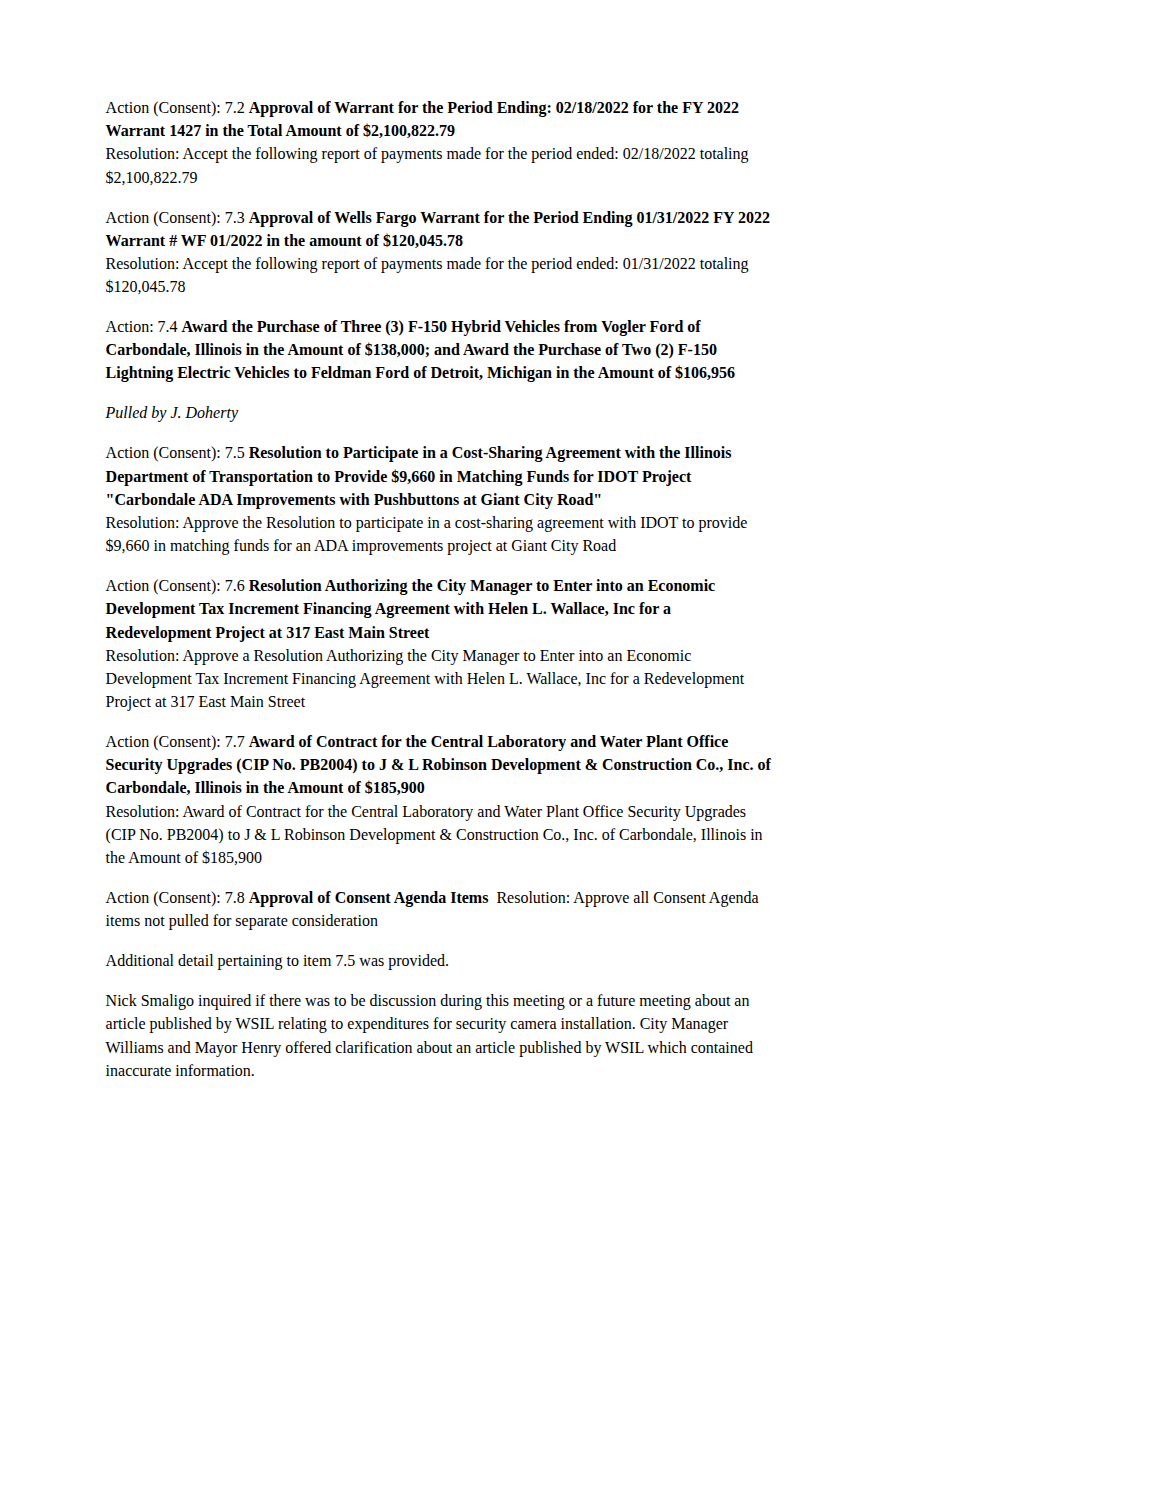Action (Consent): 7.2 Approval of Warrant for the Period Ending: 02/18/2022 for the FY 2022 Warrant 1427 in the Total Amount of $2,100,822.79
Resolution: Accept the following report of payments made for the period ended: 02/18/2022 totaling $2,100,822.79
Action (Consent): 7.3 Approval of Wells Fargo Warrant for the Period Ending 01/31/2022 FY 2022 Warrant # WF 01/2022 in the amount of $120,045.78
Resolution: Accept the following report of payments made for the period ended: 01/31/2022 totaling $120,045.78
Action: 7.4 Award the Purchase of Three (3) F-150 Hybrid Vehicles from Vogler Ford of Carbondale, Illinois in the Amount of $138,000; and Award the Purchase of Two (2) F-150 Lightning Electric Vehicles to Feldman Ford of Detroit, Michigan in the Amount of $106,956
Pulled by J. Doherty
Action (Consent): 7.5 Resolution to Participate in a Cost-Sharing Agreement with the Illinois Department of Transportation to Provide $9,660 in Matching Funds for IDOT Project "Carbondale ADA Improvements with Pushbuttons at Giant City Road"
Resolution: Approve the Resolution to participate in a cost-sharing agreement with IDOT to provide $9,660 in matching funds for an ADA improvements project at Giant City Road
Action (Consent): 7.6 Resolution Authorizing the City Manager to Enter into an Economic Development Tax Increment Financing Agreement with Helen L. Wallace, Inc for a Redevelopment Project at 317 East Main Street
Resolution: Approve a Resolution Authorizing the City Manager to Enter into an Economic Development Tax Increment Financing Agreement with Helen L. Wallace, Inc for a Redevelopment Project at 317 East Main Street
Action (Consent): 7.7 Award of Contract for the Central Laboratory and Water Plant Office Security Upgrades (CIP No. PB2004) to J & L Robinson Development & Construction Co., Inc. of Carbondale, Illinois in the Amount of $185,900
Resolution: Award of Contract for the Central Laboratory and Water Plant Office Security Upgrades (CIP No. PB2004) to J & L Robinson Development & Construction Co., Inc. of Carbondale, Illinois in the Amount of $185,900
Action (Consent): 7.8 Approval of Consent Agenda Items Resolution: Approve all Consent Agenda items not pulled for separate consideration
Additional detail pertaining to item 7.5 was provided.
Nick Smaligo inquired if there was to be discussion during this meeting or a future meeting about an article published by WSIL relating to expenditures for security camera installation. City Manager Williams and Mayor Henry offered clarification about an article published by WSIL which contained inaccurate information.